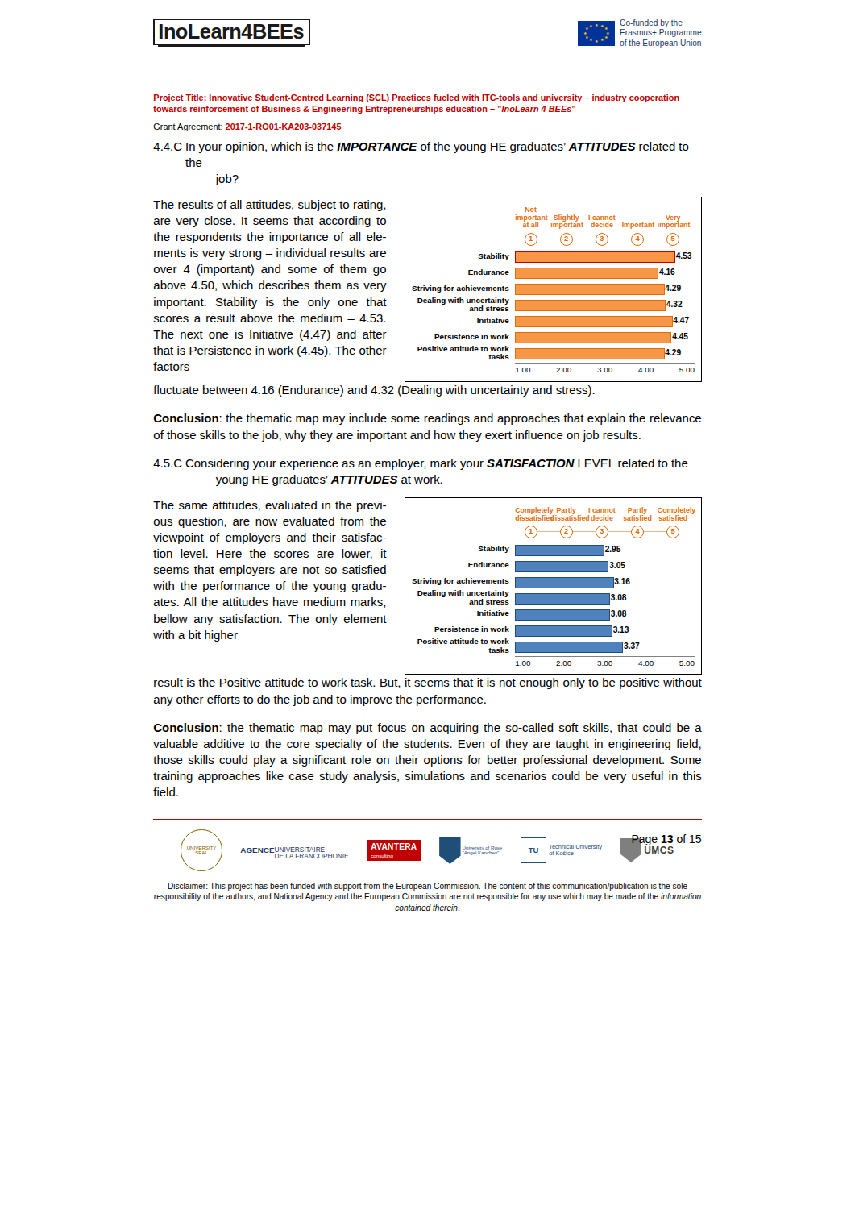InoLearn4 BEEs
★ ★ ★ ★ ★ ★ ★ ★ ★ ★ ★ ★
Co-funded by the
Erasmus+ Programme
of the European Union
Project Title: Innovative Student-Centred Learning (SCL) Practices fueled with ITC-tools and university – industry cooperation towards reinforcement of Business & Engineering Entrepreneurships education – ”InoLearn 4 BEEs”
Grant Agreement: 2017-1-RO01-KA203-037145
4.4.C In your opinion, which is the IMPORTANCE of the young HE graduates’ ATTITUDES related to the job?
The results of all attitudes, subject to rating, are very close. It seems that according to the respondents the importance of all elements is very strong – individual results are over 4 (important) and some of them go above 4.50, which describes them as very important. Stability is the only one that scores a result above the medium – 4.53. The next one is Initiative (4.47) and after that is Persistence in work (4.45). The other factors
Not
important
at all
Slightly
important
I cannot
decide
Important
Very
important
1
2
3
4
5
Stability
4.53
Endurance
4.16
Striving for achievements
4.29
Dealing with uncertainty and stress
4.32
Initiative
4.47
Persistence in work
4.45
Positive attitude to work tasks
4.29
1.002.003.004.005.00
fluctuate between 4.16 (Endurance) and 4.32 (Dealing with uncertainty and stress).
Conclusion: the thematic map may include some readings and approaches that explain the relevance of those skills to the job, why they are important and how they exert influence on job results.
4.5.C Considering your experience as an employer, mark your SATISFACTION LEVEL related to the young HE graduates’ ATTITUDES at work.
The same attitudes, evaluated in the previous question, are now evaluated from the viewpoint of employers and their satisfaction level. Here the scores are lower, it seems that employers are not so satisfied with the performance of the young graduates. All the attitudes have medium marks, bellow any satisfaction. The only element with a bit higher
Completely
dissatisfied
Partly
dissatisfied
I cannot
decide
Partly
satisfied
Completely
satisfied
1
2
3
4
5
Stability
2.95
Endurance
3.05
Striving for achievements
3.16
Dealing with uncertainty and stress
3.08
Initiative
3.08
Persistence in work
3.13
Positive attitude to work tasks
3.37
1.002.003.004.005.00
result is the Positive attitude to work task. But, it seems that it is not enough only to be positive without any other efforts to do the job and to improve the performance.
Conclusion: the thematic map may put focus on acquiring the so-called soft skills, that could be a valuable additive to the core specialty of the students. Even of they are taught in engineering field, those skills could play a significant role on their options for better professional development. Some training approaches like case study analysis, simulations and scenarios could be very useful in this field.
UNIVERSITY
SEAL
AGENCE
UNIVERSITAIRE
DE LA FRANCOPHONIE
AVANTERAconsulting
University of Ruse
"Angel Kanchev"
TU
Technical University
of Košice
UMCS
Page 13 of 15
Disclaimer: This project has been funded with support from the European Commission. The content of this communication/publication is the sole responsibility of the authors, and National Agency and the European Commission are not responsible for any use which may be made of the information contained therein.